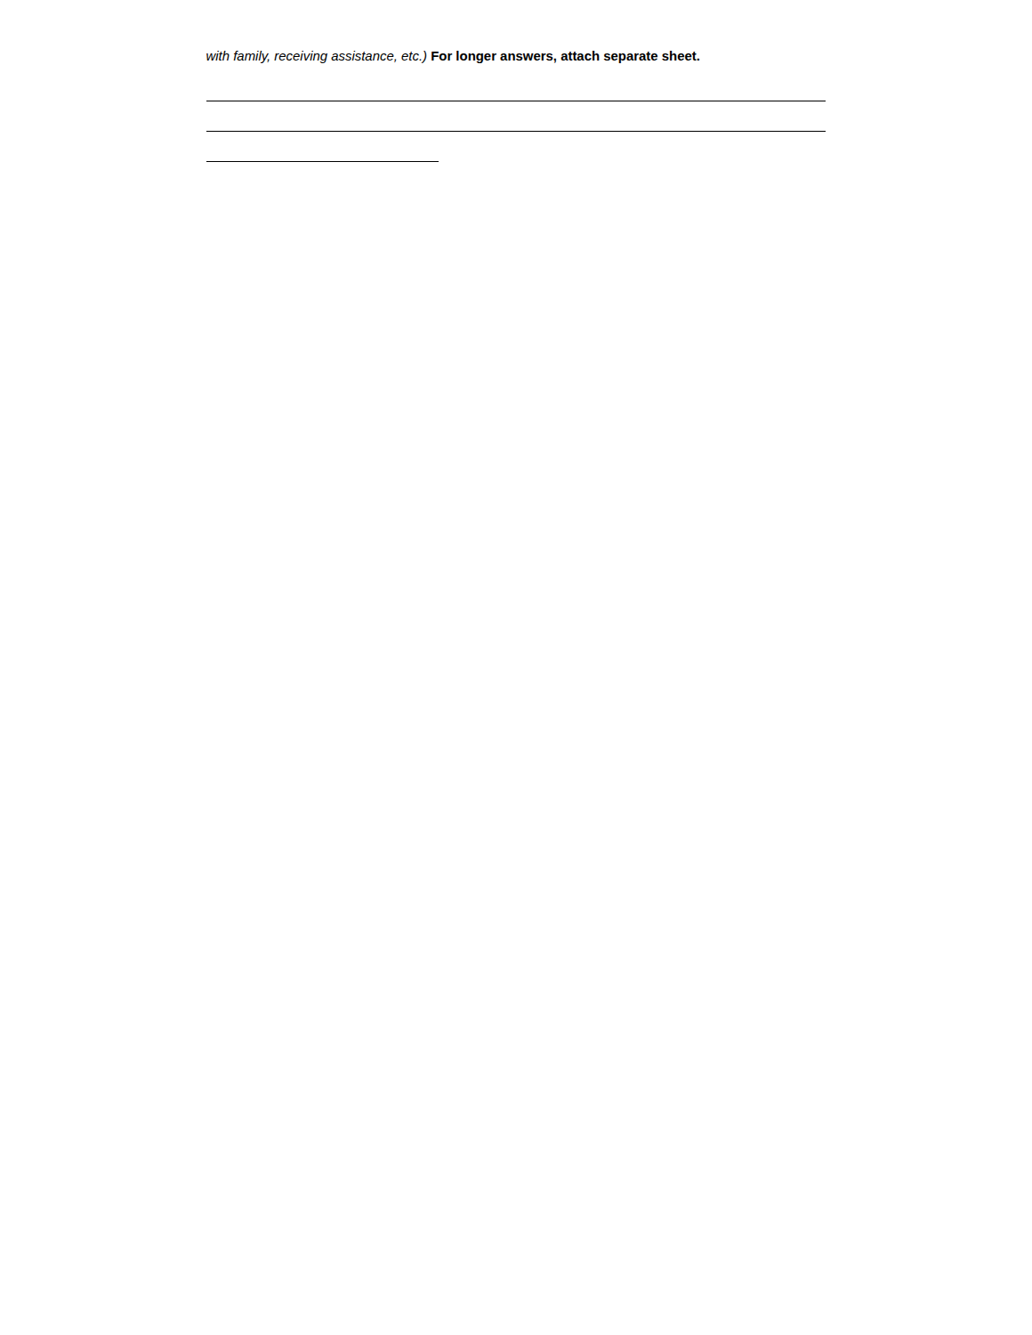with family, receiving assistance, etc.) For longer answers, attach separate sheet.